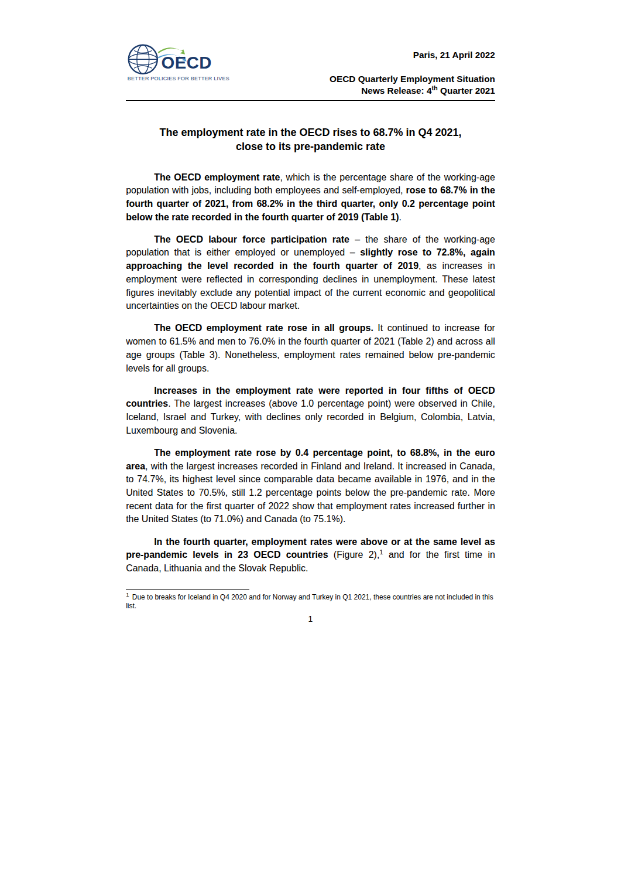OECD BETTER POLICIES FOR BETTER LIVES
Paris, 21 April 2022
OECD Quarterly Employment Situation
News Release: 4th Quarter 2021
The employment rate in the OECD rises to 68.7% in Q4 2021, close to its pre-pandemic rate
The OECD employment rate, which is the percentage share of the working-age population with jobs, including both employees and self-employed, rose to 68.7% in the fourth quarter of 2021, from 68.2% in the third quarter, only 0.2 percentage point below the rate recorded in the fourth quarter of 2019 (Table 1).
The OECD labour force participation rate – the share of the working-age population that is either employed or unemployed – slightly rose to 72.8%, again approaching the level recorded in the fourth quarter of 2019, as increases in employment were reflected in corresponding declines in unemployment. These latest figures inevitably exclude any potential impact of the current economic and geopolitical uncertainties on the OECD labour market.
The OECD employment rate rose in all groups. It continued to increase for women to 61.5% and men to 76.0% in the fourth quarter of 2021 (Table 2) and across all age groups (Table 3). Nonetheless, employment rates remained below pre-pandemic levels for all groups.
Increases in the employment rate were reported in four fifths of OECD countries. The largest increases (above 1.0 percentage point) were observed in Chile, Iceland, Israel and Turkey, with declines only recorded in Belgium, Colombia, Latvia, Luxembourg and Slovenia.
The employment rate rose by 0.4 percentage point, to 68.8%, in the euro area, with the largest increases recorded in Finland and Ireland. It increased in Canada, to 74.7%, its highest level since comparable data became available in 1976, and in the United States to 70.5%, still 1.2 percentage points below the pre-pandemic rate. More recent data for the first quarter of 2022 show that employment rates increased further in the United States (to 71.0%) and Canada (to 75.1%).
In the fourth quarter, employment rates were above or at the same level as pre-pandemic levels in 23 OECD countries (Figure 2),1 and for the first time in Canada, Lithuania and the Slovak Republic.
1 Due to breaks for Iceland in Q4 2020 and for Norway and Turkey in Q1 2021, these countries are not included in this list.
1